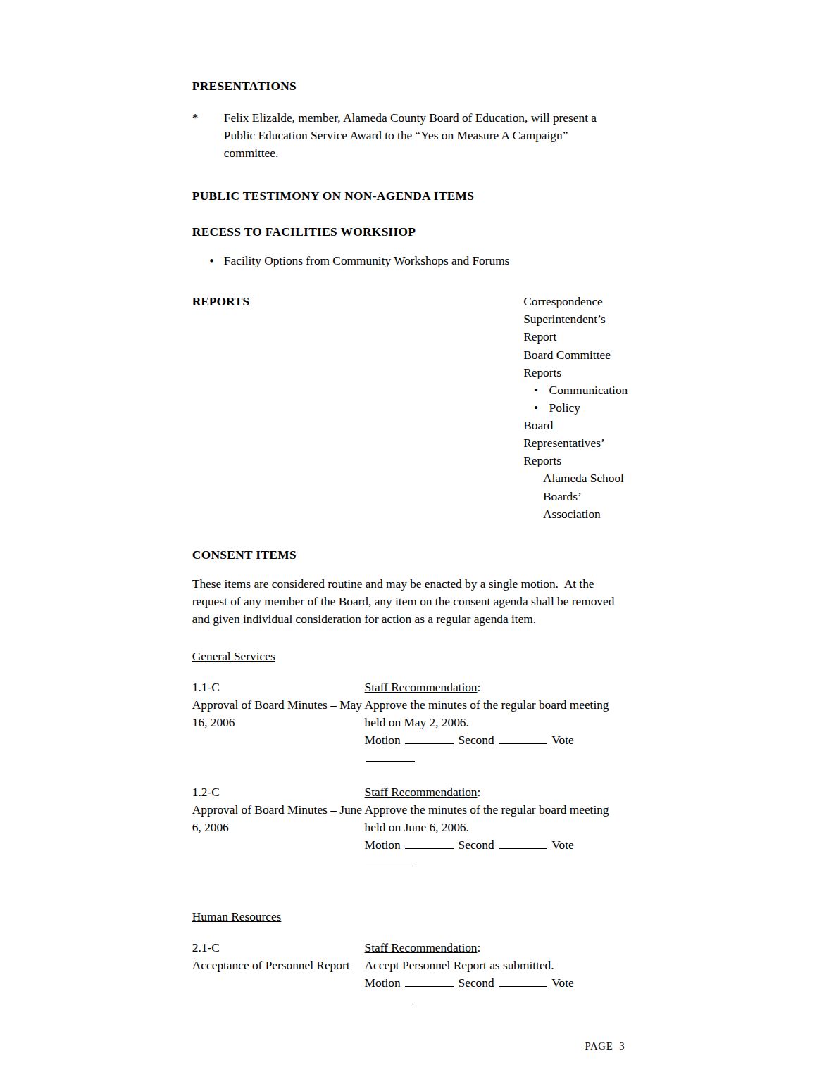PRESENTATIONS
*
Felix Elizalde, member, Alameda County Board of Education, will present a Public Education Service Award to the “Yes on Measure A Campaign” committee.
PUBLIC TESTIMONY ON NON-AGENDA ITEMS
RECESS TO FACILITIES WORKSHOP
Facility Options from Community Workshops and Forums
REPORTS
Correspondence
Superintendent’s Report
Board Committee Reports
Communication
Policy
Board Representatives’ Reports
Alameda School Boards’ Association
CONSENT ITEMS
These items are considered routine and may be enacted by a single motion. At the request of any member of the Board, any item on the consent agenda shall be removed and given individual consideration for action as a regular agenda item.
General Services
| 1.1-C Approval of Board Minutes – May 16, 2006 | Staff Recommendation : Approve the minutes of the regular board meeting held on May 2, 2006. Motion Second Vote |
| 1.2-C Approval of Board Minutes – June 6, 2006 | Staff Recommendation : Approve the minutes of the regular board meeting held on June 6, 2006. Motion Second Vote |
Human Resources
| 2.1-C Acceptance of Personnel Report | Staff Recommendation : Accept Personnel Report as submitted. Motion Second Vote |
PAGE 3